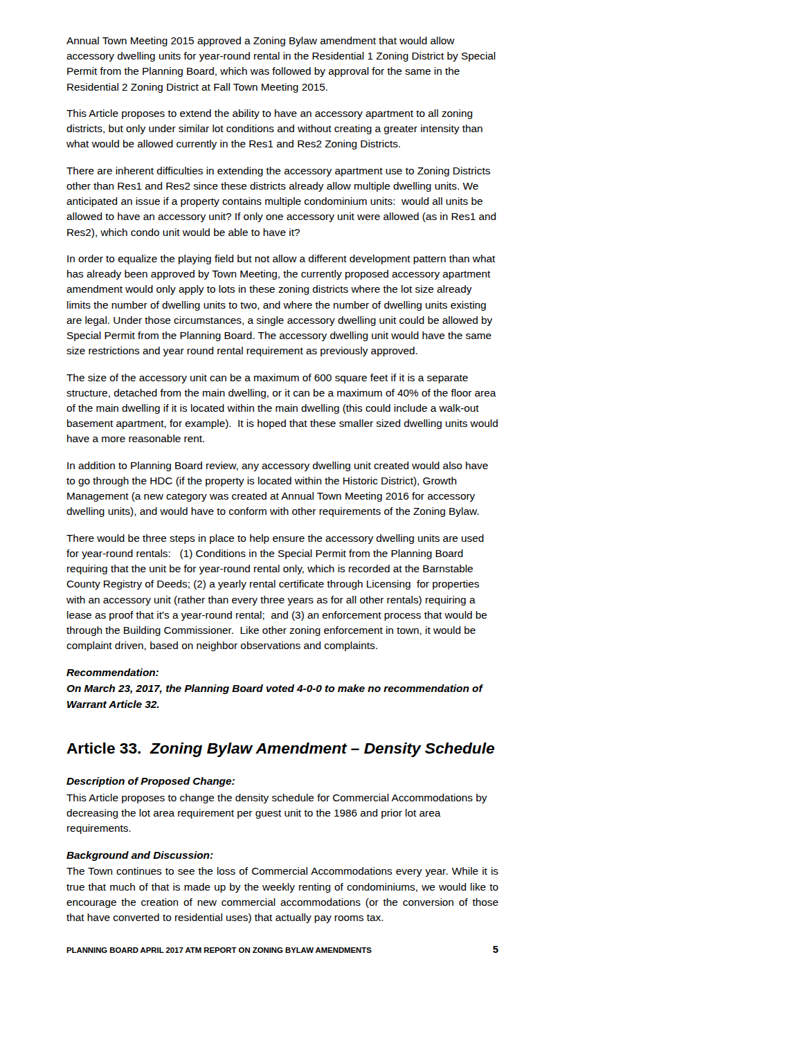Annual Town Meeting 2015 approved a Zoning Bylaw amendment that would allow accessory dwelling units for year-round rental in the Residential 1 Zoning District by Special Permit from the Planning Board, which was followed by approval for the same in the Residential 2 Zoning District at Fall Town Meeting 2015.
This Article proposes to extend the ability to have an accessory apartment to all zoning districts, but only under similar lot conditions and without creating a greater intensity than what would be allowed currently in the Res1 and Res2 Zoning Districts.
There are inherent difficulties in extending the accessory apartment use to Zoning Districts other than Res1 and Res2 since these districts already allow multiple dwelling units. We anticipated an issue if a property contains multiple condominium units: would all units be allowed to have an accessory unit? If only one accessory unit were allowed (as in Res1 and Res2), which condo unit would be able to have it?
In order to equalize the playing field but not allow a different development pattern than what has already been approved by Town Meeting, the currently proposed accessory apartment amendment would only apply to lots in these zoning districts where the lot size already limits the number of dwelling units to two, and where the number of dwelling units existing are legal. Under those circumstances, a single accessory dwelling unit could be allowed by Special Permit from the Planning Board. The accessory dwelling unit would have the same size restrictions and year round rental requirement as previously approved.
The size of the accessory unit can be a maximum of 600 square feet if it is a separate structure, detached from the main dwelling, or it can be a maximum of 40% of the floor area of the main dwelling if it is located within the main dwelling (this could include a walk-out basement apartment, for example). It is hoped that these smaller sized dwelling units would have a more reasonable rent.
In addition to Planning Board review, any accessory dwelling unit created would also have to go through the HDC (if the property is located within the Historic District), Growth Management (a new category was created at Annual Town Meeting 2016 for accessory dwelling units), and would have to conform with other requirements of the Zoning Bylaw.
There would be three steps in place to help ensure the accessory dwelling units are used for year-round rentals: (1) Conditions in the Special Permit from the Planning Board requiring that the unit be for year-round rental only, which is recorded at the Barnstable County Registry of Deeds; (2) a yearly rental certificate through Licensing for properties with an accessory unit (rather than every three years as for all other rentals) requiring a lease as proof that it's a year-round rental; and (3) an enforcement process that would be through the Building Commissioner. Like other zoning enforcement in town, it would be complaint driven, based on neighbor observations and complaints.
Recommendation:
On March 23, 2017, the Planning Board voted 4-0-0 to make no recommendation of Warrant Article 32.
Article 33. Zoning Bylaw Amendment – Density Schedule
Description of Proposed Change:
This Article proposes to change the density schedule for Commercial Accommodations by decreasing the lot area requirement per guest unit to the 1986 and prior lot area requirements.
Background and Discussion:
The Town continues to see the loss of Commercial Accommodations every year. While it is true that much of that is made up by the weekly renting of condominiums, we would like to encourage the creation of new commercial accommodations (or the conversion of those that have converted to residential uses) that actually pay rooms tax.
PLANNING BOARD APRIL 2017 ATM REPORT ON ZONING BYLAW AMENDMENTS 5